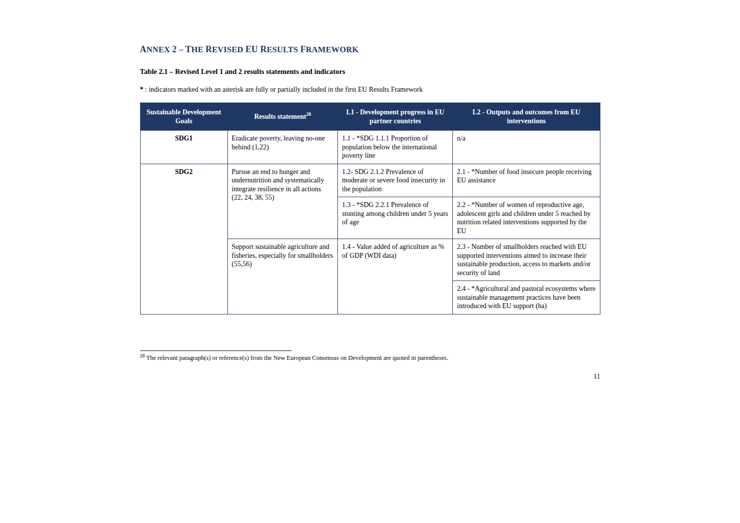ANNEX 2 – THE REVISED EU RESULTS FRAMEWORK
Table 2.1 – Revised Level 1 and 2 results statements and indicators
* : indicators marked with an asterisk are fully or partially included in the first EU Results Framework
| Sustainable Development Goals | Results statement 28 | L1 - Development progress in EU partner countries | L2 - Outputs and outcomes from EU interventions |
| --- | --- | --- | --- |
| SDG1 | Eradicate poverty, leaving no-one behind (1,22) | 1.1 - *SDG 1.1.1 Proportion of population below the international poverty line | n/a |
| SDG2 | Pursue an end to hunger and undernutrition and systematically integrate resilience in all actions (22, 24, 38, 55) | 1.2- SDG 2.1.2 Prevalence of moderate or severe food insecurity in the population | 2.1 - *Number of food insecure people receiving EU assistance |
| 1.3 - *SDG 2.2.1 Prevalence of stunting among children under 5 years of age | 2.2 - *Number of women of reproductive age, adolescent girls and children under 5 reached by nutrition related interventions supported by the EU |
| Support sustainable agriculture and fisheries, especially for smallholders (55,56) | 1.4 - Value added of agriculture as % of GDP (WDI data) | 2.3 - Number of smallholders reached with EU supported interventions aimed to increase their sustainable production, access to markets and/or security of land |
| 2.4 - *Agricultural and pastoral ecosystems where sustainable management practices have been introduced with EU support (ha) |
28 The relevant paragraph(s) or reference(s) from the New European Consensus on Development are quoted in parentheses.
11